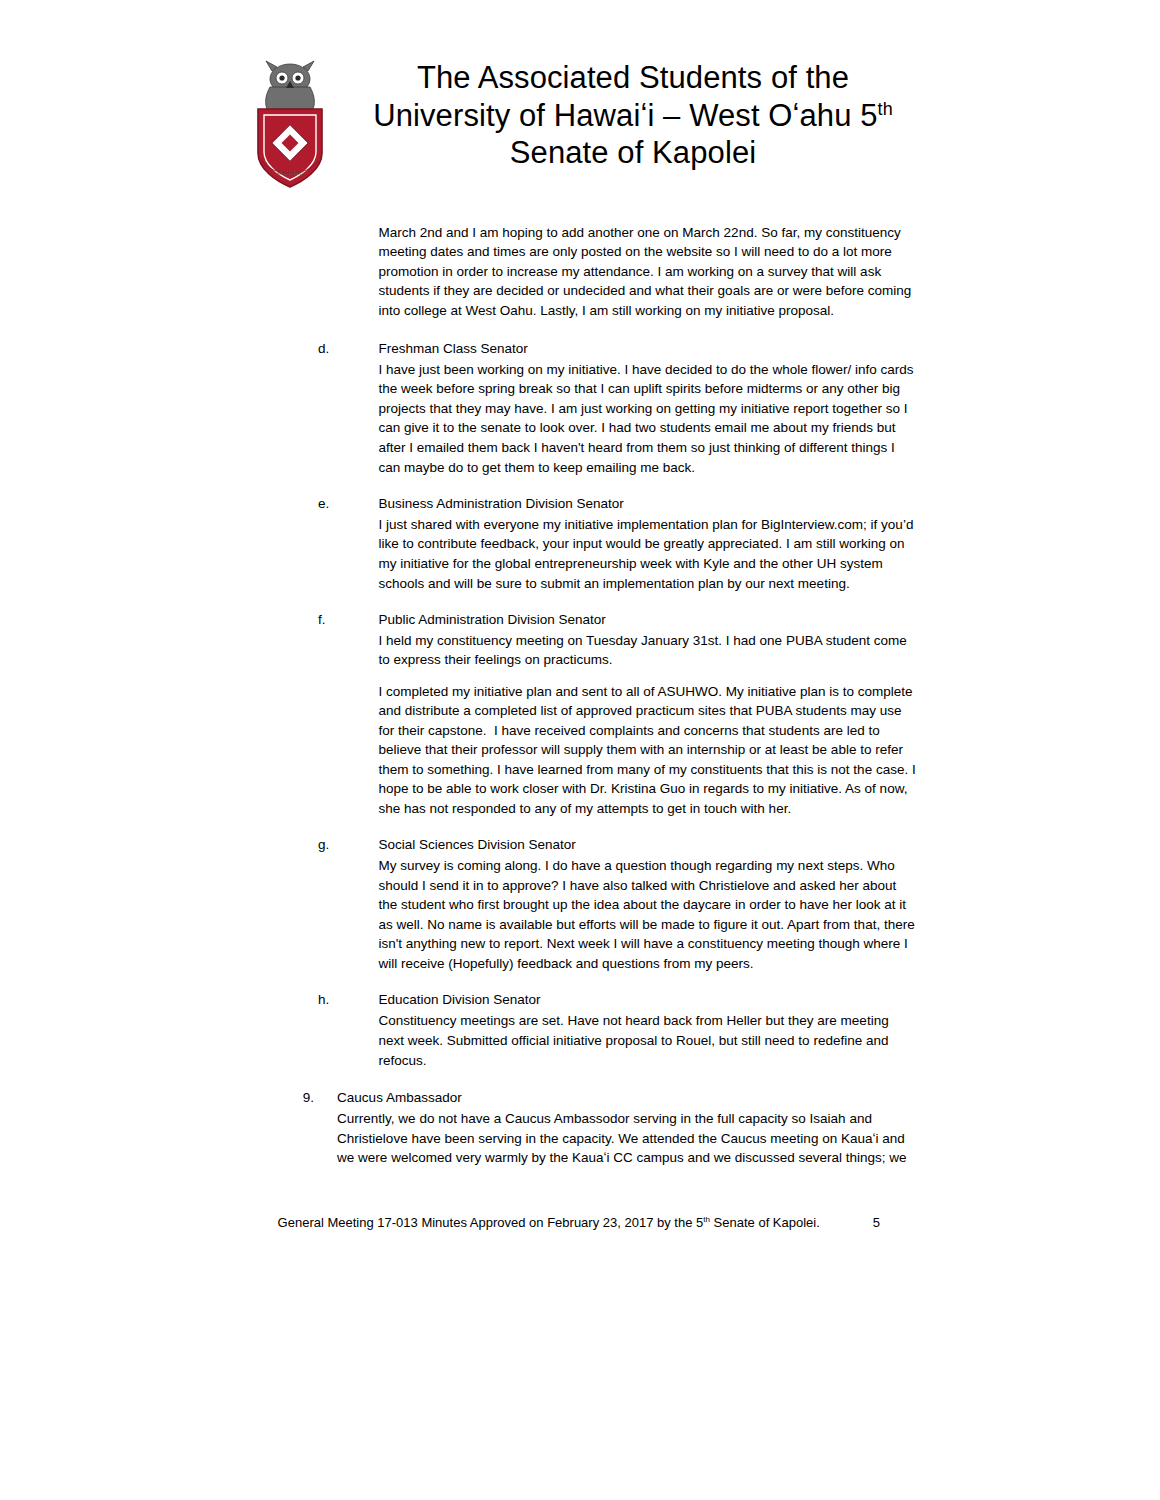ASUHWO
The Associated Students of the University of Hawaiʻi – West Oʻahu 5th Senate of Kapolei
March 2nd and I am hoping to add another one on March 22nd. So far, my constituency meeting dates and times are only posted on the website so I will need to do a lot more promotion in order to increase my attendance. I am working on a survey that will ask students if they are decided or undecided and what their goals are or were before coming into college at West Oahu. Lastly, I am still working on my initiative proposal.
d.
Freshman Class Senator
I have just been working on my initiative. I have decided to do the whole flower/ info cards the week before spring break so that I can uplift spirits before midterms or any other big projects that they may have. I am just working on getting my initiative report together so I can give it to the senate to look over. I had two students email me about my friends but after I emailed them back I haven't heard from them so just thinking of different things I can maybe do to get them to keep emailing me back.
e.
Business Administration Division Senator
I just shared with everyone my initiative implementation plan for BigInterview.com; if you’d like to contribute feedback, your input would be greatly appreciated. I am still working on my initiative for the global entrepreneurship week with Kyle and the other UH system schools and will be sure to submit an implementation plan by our next meeting.
f.
Public Administration Division Senator
I held my constituency meeting on Tuesday January 31st. I had one PUBA student come to express their feelings on practicums.
I completed my initiative plan and sent to all of ASUHWO. My initiative plan is to complete and distribute a completed list of approved practicum sites that PUBA students may use for their capstone. I have received complaints and concerns that students are led to believe that their professor will supply them with an internship or at least be able to refer them to something. I have learned from many of my constituents that this is not the case. I hope to be able to work closer with Dr. Kristina Guo in regards to my initiative. As of now, she has not responded to any of my attempts to get in touch with her.
g.
Social Sciences Division Senator
My survey is coming along. I do have a question though regarding my next steps. Who should I send it in to approve? I have also talked with Christielove and asked her about the student who first brought up the idea about the daycare in order to have her look at it as well. No name is available but efforts will be made to figure it out. Apart from that, there isn't anything new to report. Next week I will have a constituency meeting though where I will receive (Hopefully) feedback and questions from my peers.
h.
Education Division Senator
Constituency meetings are set. Have not heard back from Heller but they are meeting next week. Submitted official initiative proposal to Rouel, but still need to redefine and refocus.
9.
Caucus Ambassador
Currently, we do not have a Caucus Ambassodor serving in the full capacity so Isaiah and Christielove have been serving in the capacity. We attended the Caucus meeting on Kauaʻi and we were welcomed very warmly by the Kauaʻi CC campus and we discussed several things; we
General Meeting 17-013 Minutes Approved on February 23, 2017 by the 5th Senate of Kapolei. 5